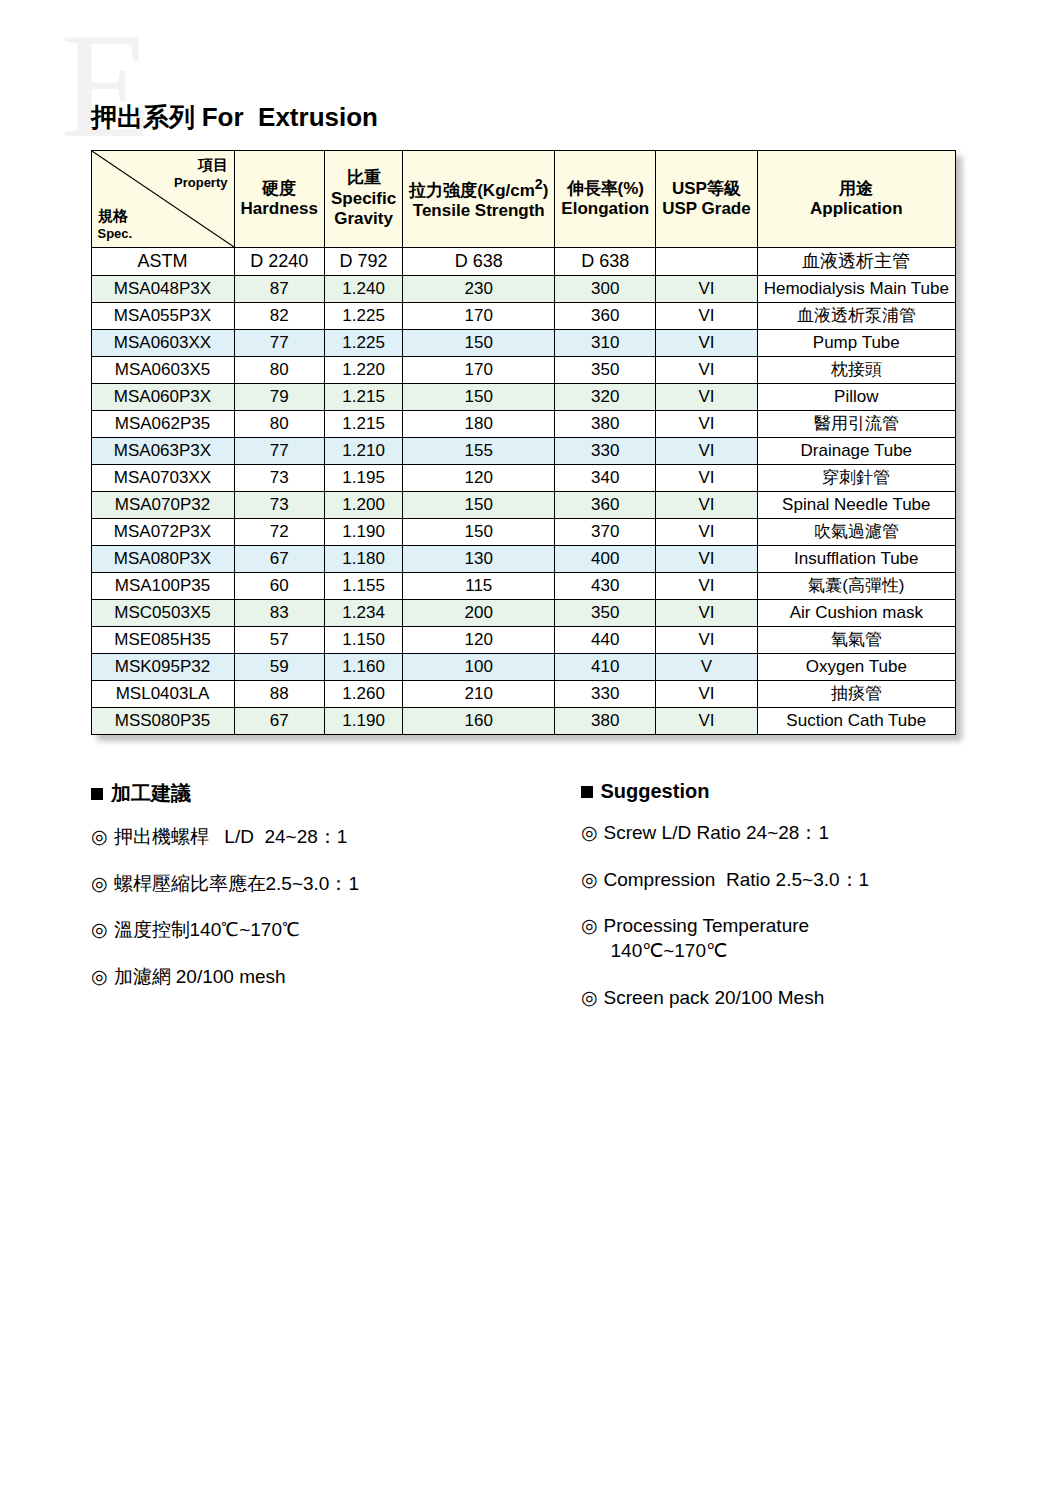E
押出系列 For Extrusion
| 項目 Property 規格 Spec. | 硬度 Hardness | 比重 Specific Gravity | 拉力強度(Kg/cm 2 ) Tensile Strength | 伸長率(%) Elongation | USP等級 USP Grade | 用途 Application |
| --- | --- | --- | --- | --- | --- | --- |
| ASTM | D 2240 | D 792 | D 638 | D 638 | | 血液透析主管 |
| MSA048P3X | 87 | 1.240 | 230 | 300 | VI | Hemodialysis Main Tube |
| MSA055P3X | 82 | 1.225 | 170 | 360 | VI | 血液透析泵浦管 |
| MSA0603XX | 77 | 1.225 | 150 | 310 | VI | Pump Tube |
| MSA0603X5 | 80 | 1.220 | 170 | 350 | VI | 枕接頭 |
| MSA060P3X | 79 | 1.215 | 150 | 320 | VI | Pillow |
| MSA062P35 | 80 | 1.215 | 180 | 380 | VI | 醫用引流管 |
| MSA063P3X | 77 | 1.210 | 155 | 330 | VI | Drainage Tube |
| MSA0703XX | 73 | 1.195 | 120 | 340 | VI | 穿刺針管 |
| MSA070P32 | 73 | 1.200 | 150 | 360 | VI | Spinal Needle Tube |
| MSA072P3X | 72 | 1.190 | 150 | 370 | VI | 吹氣過濾管 |
| MSA080P3X | 67 | 1.180 | 130 | 400 | VI | Insufflation Tube |
| MSA100P35 | 60 | 1.155 | 115 | 430 | VI | 氣囊(高彈性) |
| MSC0503X5 | 83 | 1.234 | 200 | 350 | VI | Air Cushion mask |
| MSE085H35 | 57 | 1.150 | 120 | 440 | VI | 氧氣管 |
| MSK095P32 | 59 | 1.160 | 100 | 410 | V | Oxygen Tube |
| MSL0403LA | 88 | 1.260 | 210 | 330 | VI | 抽痰管 |
| MSS080P35 | 67 | 1.190 | 160 | 380 | VI | Suction Cath Tube |
加工建議
◎押出機螺桿 L/D 24~28：1
◎螺桿壓縮比率應在2.5~3.0：1
◎溫度控制140℃~170℃
◎加濾網 20/100 mesh
Suggestion
◎Screw L/D Ratio 24~28：1
◎Compression Ratio 2.5~3.0：1
◎Processing Temperature 140℃~170℃
◎Screen pack 20/100 Mesh